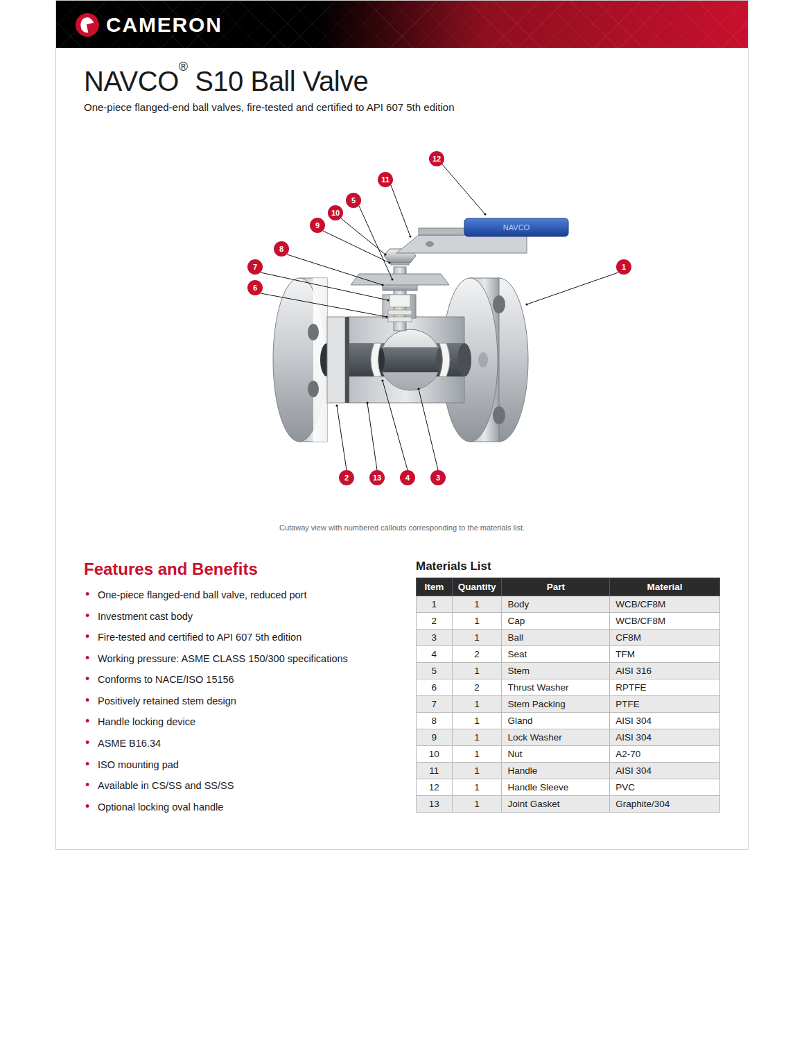CAMERON
NAVCO® S10 Ball Valve
One-piece flanged-end ball valves, fire-tested and certified to API 607 5th edition
Cutaway illustration of the NAVCO S10 one-piece flanged-end ball valve Numbered callouts 1 through 13 identify the body, cap, ball, seats, stem, thrust washers, stem packing, gland, lock washer, nut, handle, handle sleeve and joint gasket. NAVCO 12 11 5 10 9 8 7 6 1 2 13 4 3
Cutaway view with numbered callouts corresponding to the materials list.
Features and Benefits
One-piece flanged-end ball valve, reduced port
Investment cast body
Fire-tested and certified to API 607 5th edition
Working pressure: ASME CLASS 150/300 specifications
Conforms to NACE/ISO 15156
Positively retained stem design
Handle locking device
ASME B16.34
ISO mounting pad
Available in CS/SS and SS/SS
Optional locking oval handle
Materials List
| Item | Quantity | Part | Material |
| --- | --- | --- | --- |
| 1 | 1 | Body | WCB/CF8M |
| 2 | 1 | Cap | WCB/CF8M |
| 3 | 1 | Ball | CF8M |
| 4 | 2 | Seat | TFM |
| 5 | 1 | Stem | AISI 316 |
| 6 | 2 | Thrust Washer | RPTFE |
| 7 | 1 | Stem Packing | PTFE |
| 8 | 1 | Gland | AISI 304 |
| 9 | 1 | Lock Washer | AISI 304 |
| 10 | 1 | Nut | A2-70 |
| 11 | 1 | Handle | AISI 304 |
| 12 | 1 | Handle Sleeve | PVC |
| 13 | 1 | Joint Gasket | Graphite/304 |